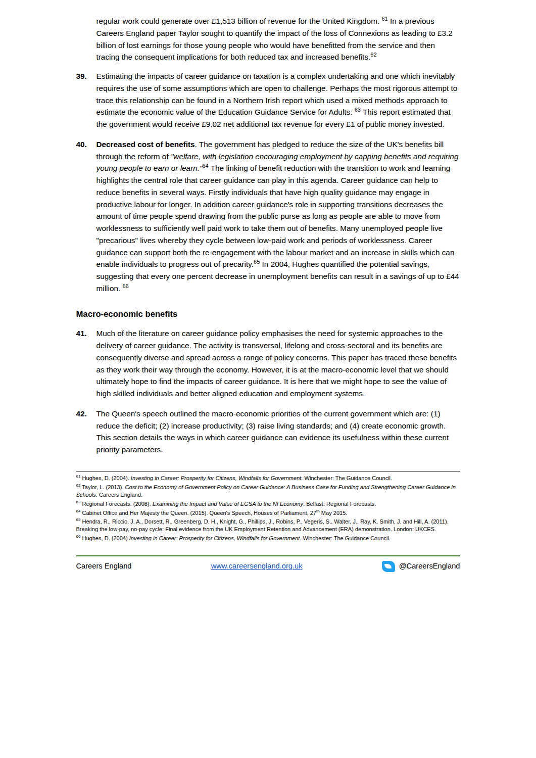regular work could generate over £1,513 billion of revenue for the United Kingdom. 61 In a previous Careers England paper Taylor sought to quantify the impact of the loss of Connexions as leading to £3.2 billion of lost earnings for those young people who would have benefitted from the service and then tracing the consequent implications for both reduced tax and increased benefits.62
39. Estimating the impacts of career guidance on taxation is a complex undertaking and one which inevitably requires the use of some assumptions which are open to challenge. Perhaps the most rigorous attempt to trace this relationship can be found in a Northern Irish report which used a mixed methods approach to estimate the economic value of the Education Guidance Service for Adults. 63 This report estimated that the government would receive £9.02 net additional tax revenue for every £1 of public money invested.
40. Decreased cost of benefits. The government has pledged to reduce the size of the UK's benefits bill through the reform of "welfare, with legislation encouraging employment by capping benefits and requiring young people to earn or learn."64 The linking of benefit reduction with the transition to work and learning highlights the central role that career guidance can play in this agenda. Career guidance can help to reduce benefits in several ways. Firstly individuals that have high quality guidance may engage in productive labour for longer. In addition career guidance's role in supporting transitions decreases the amount of time people spend drawing from the public purse as long as people are able to move from worklessness to sufficiently well paid work to take them out of benefits. Many unemployed people live "precarious" lives whereby they cycle between low-paid work and periods of worklessness. Career guidance can support both the re-engagement with the labour market and an increase in skills which can enable individuals to progress out of precarity.65 In 2004, Hughes quantified the potential savings, suggesting that every one percent decrease in unemployment benefits can result in a savings of up to £44 million. 66
Macro-economic benefits
41. Much of the literature on career guidance policy emphasises the need for systemic approaches to the delivery of career guidance. The activity is transversal, lifelong and cross-sectoral and its benefits are consequently diverse and spread across a range of policy concerns. This paper has traced these benefits as they work their way through the economy. However, it is at the macro-economic level that we should ultimately hope to find the impacts of career guidance. It is here that we might hope to see the value of high skilled individuals and better aligned education and employment systems.
42. The Queen's speech outlined the macro-economic priorities of the current government which are: (1) reduce the deficit; (2) increase productivity; (3) raise living standards; and (4) create economic growth. This section details the ways in which career guidance can evidence its usefulness within these current priority parameters.
61 Hughes, D. (2004). Investing in Career: Prosperity for Citizens, Windfalls for Government. Winchester: The Guidance Council.
62 Taylor, L. (2013). Cost to the Economy of Government Policy on Career Guidance: A Business Case for Funding and Strengthening Career Guidance in Schools. Careers England.
63 Regional Forecasts. (2008). Examining the Impact and Value of EGSA to the NI Economy. Belfast: Regional Forecasts.
64 Cabinet Office and Her Majesty the Queen. (2015). Queen's Speech, Houses of Parliament, 27th May 2015.
65 Hendra, R., Riccio, J. A., Dorsett, R., Greenberg, D. H., Knight, G., Phillips, J., Robins, P., Vegeris, S., Walter, J., Ray, K. Smith, J. and Hill, A. (2011). Breaking the low-pay, no-pay cycle: Final evidence from the UK Employment Retention and Advancement (ERA) demonstration. London: UKCES.
66 Hughes, D. (2004) Investing in Career: Prosperity for Citizens, Windfalls for Government. Winchester: The Guidance Council.
Careers England
www.careersengland.org.uk
@CareersEngland